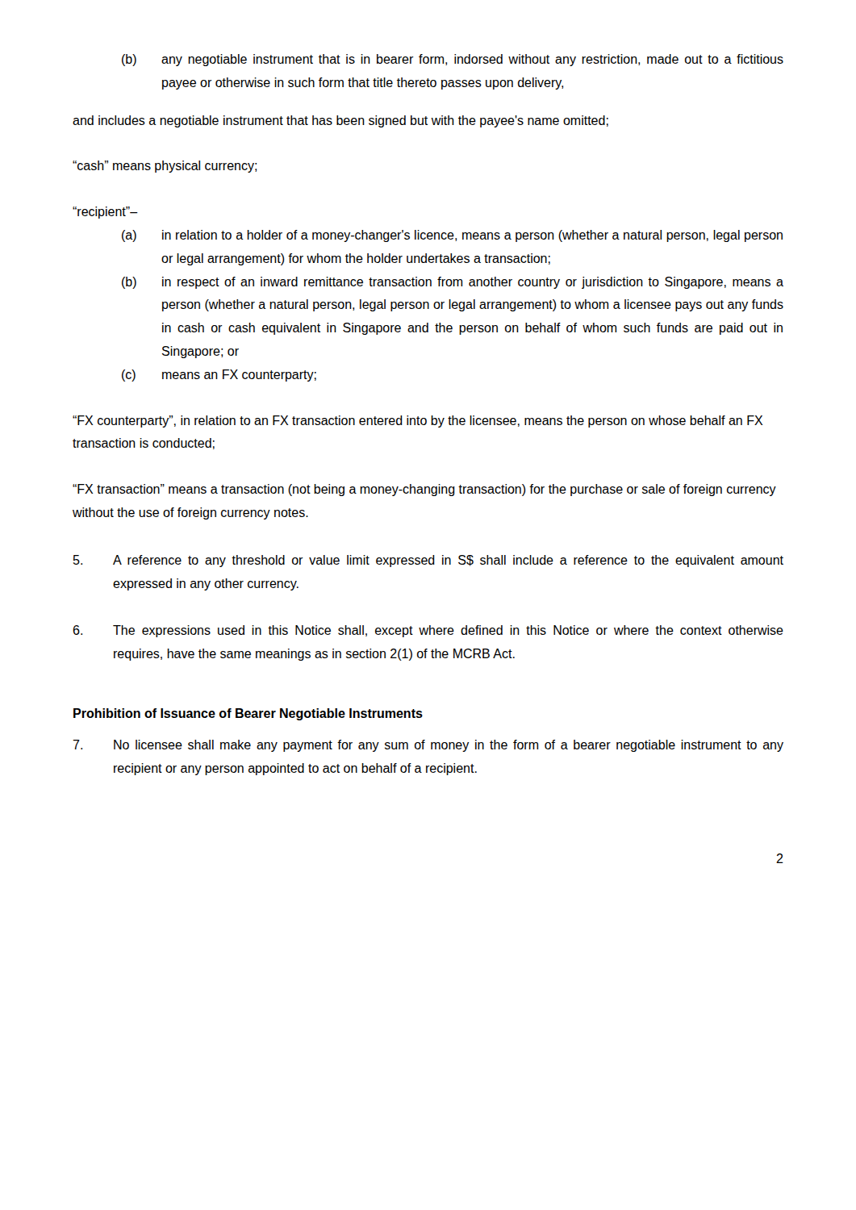(b)
any negotiable instrument that is in bearer form, indorsed without any restriction, made out to a fictitious payee or otherwise in such form that title thereto passes upon delivery,
and includes a negotiable instrument that has been signed but with the payee's name omitted;
“cash” means physical currency;
“recipient”–
(a)
in relation to a holder of a money-changer's licence, means a person (whether a natural person, legal person or legal arrangement) for whom the holder undertakes a transaction;
(b)
in respect of an inward remittance transaction from another country or jurisdiction to Singapore, means a person (whether a natural person, legal person or legal arrangement) to whom a licensee pays out any funds in cash or cash equivalent in Singapore and the person on behalf of whom such funds are paid out in Singapore; or
(c)
means an FX counterparty;
“FX counterparty”, in relation to an FX transaction entered into by the licensee, means the person on whose behalf an FX transaction is conducted;
“FX transaction” means a transaction (not being a money-changing transaction) for the purchase or sale of foreign currency without the use of foreign currency notes.
5.
A reference to any threshold or value limit expressed in S$ shall include a reference to the equivalent amount expressed in any other currency.
6.
The expressions used in this Notice shall, except where defined in this Notice or where the context otherwise requires, have the same meanings as in section 2(1) of the MCRB Act.
Prohibition of Issuance of Bearer Negotiable Instruments
7.
No licensee shall make any payment for any sum of money in the form of a bearer negotiable instrument to any recipient or any person appointed to act on behalf of a recipient.
2